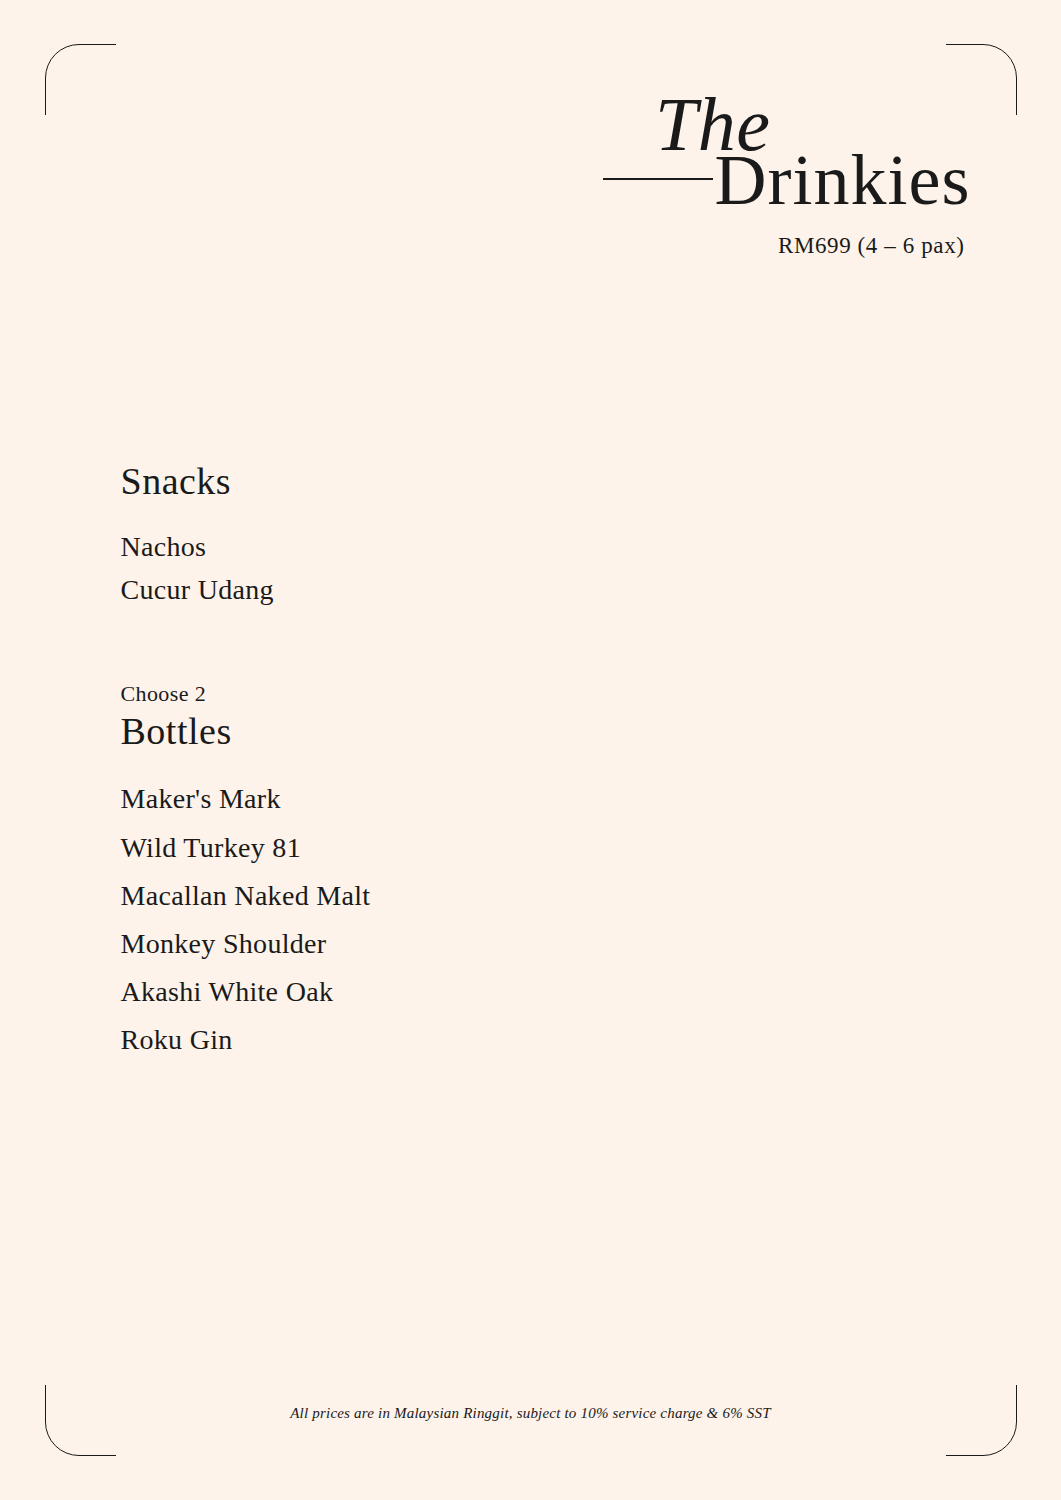The
Drinkies
RM699 (4 – 6 pax)
Snacks
Nachos
Cucur Udang
Choose 2
Bottles
Maker's Mark
Wild Turkey 81
Macallan Naked Malt
Monkey Shoulder
Akashi White Oak
Roku Gin
All prices are in Malaysian Ringgit, subject to 10% service charge & 6% SST